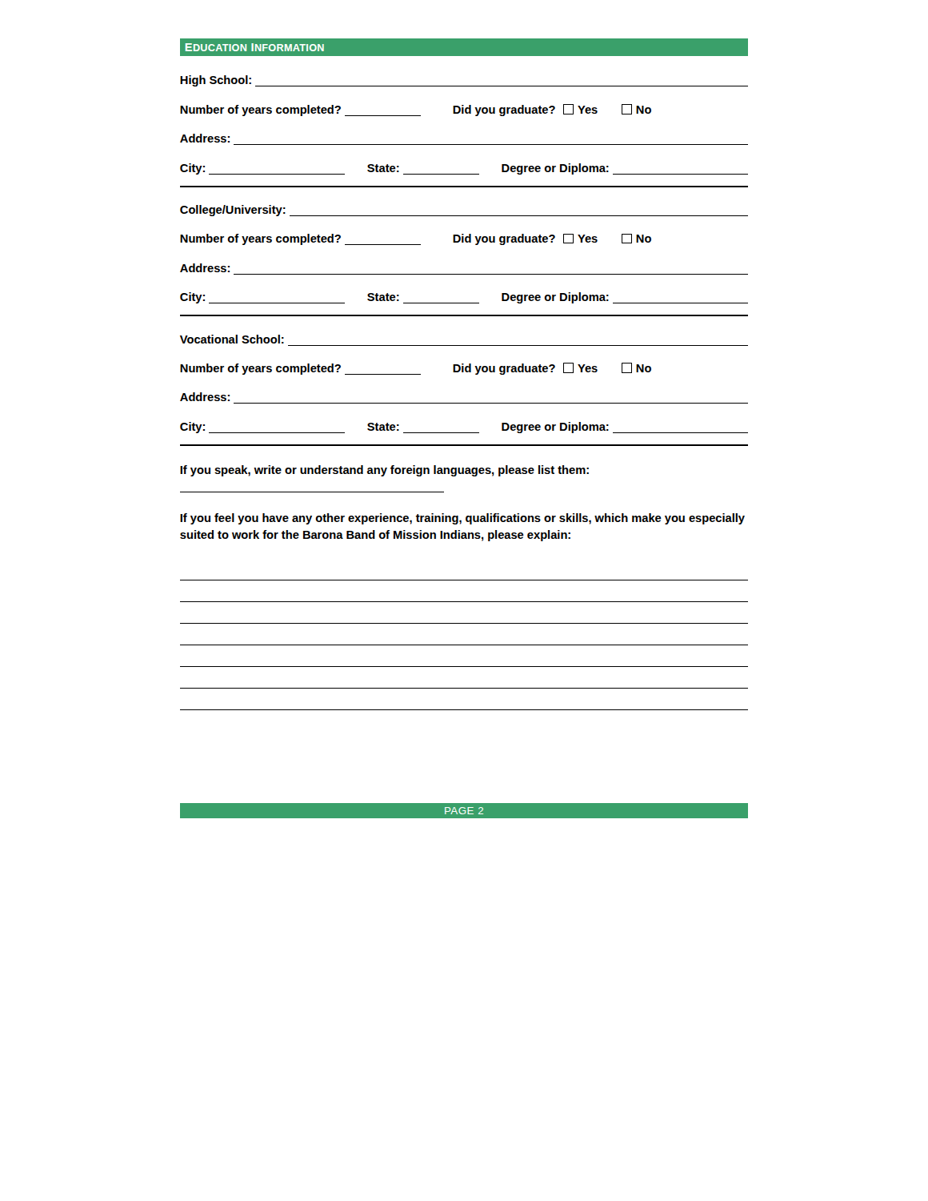EDUCATION INFORMATION
High School:
Number of years completed? Did you graduate? Yes No
Address:
City: State: Degree or Diploma:
College/University:
Number of years completed? Did you graduate? Yes No
Address:
City: State: Degree or Diploma:
Vocational School:
Number of years completed? Did you graduate? Yes No
Address:
City: State: Degree or Diploma:
If you speak, write or understand any foreign languages, please list them:
If you feel you have any other experience, training, qualifications or skills, which make you especially suited to work for the Barona Band of Mission Indians, please explain:
PAGE 2